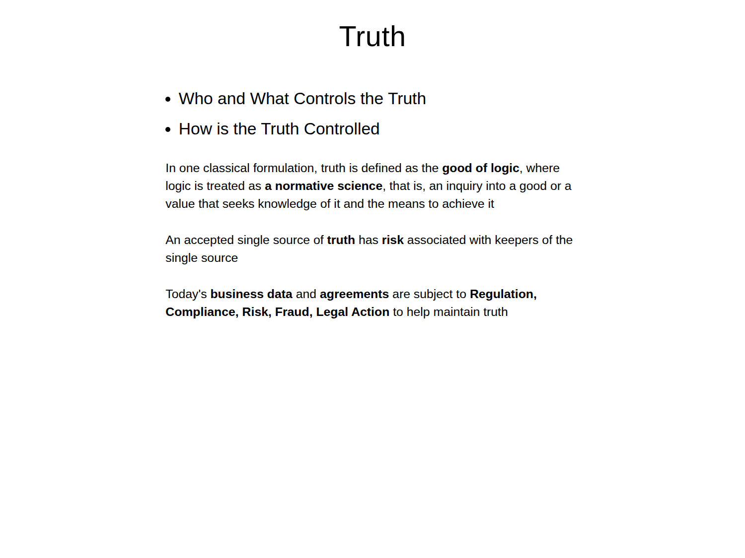Truth
Who and What Controls the Truth
How is the Truth Controlled
In one classical formulation, truth is defined as the good of logic, where logic is treated as a normative science, that is, an inquiry into a good or a value that seeks knowledge of it and the means to achieve it
An accepted single source of truth has risk associated with keepers of the single source
Today's business data and agreements are subject to Regulation, Compliance, Risk, Fraud, Legal Action to help maintain truth